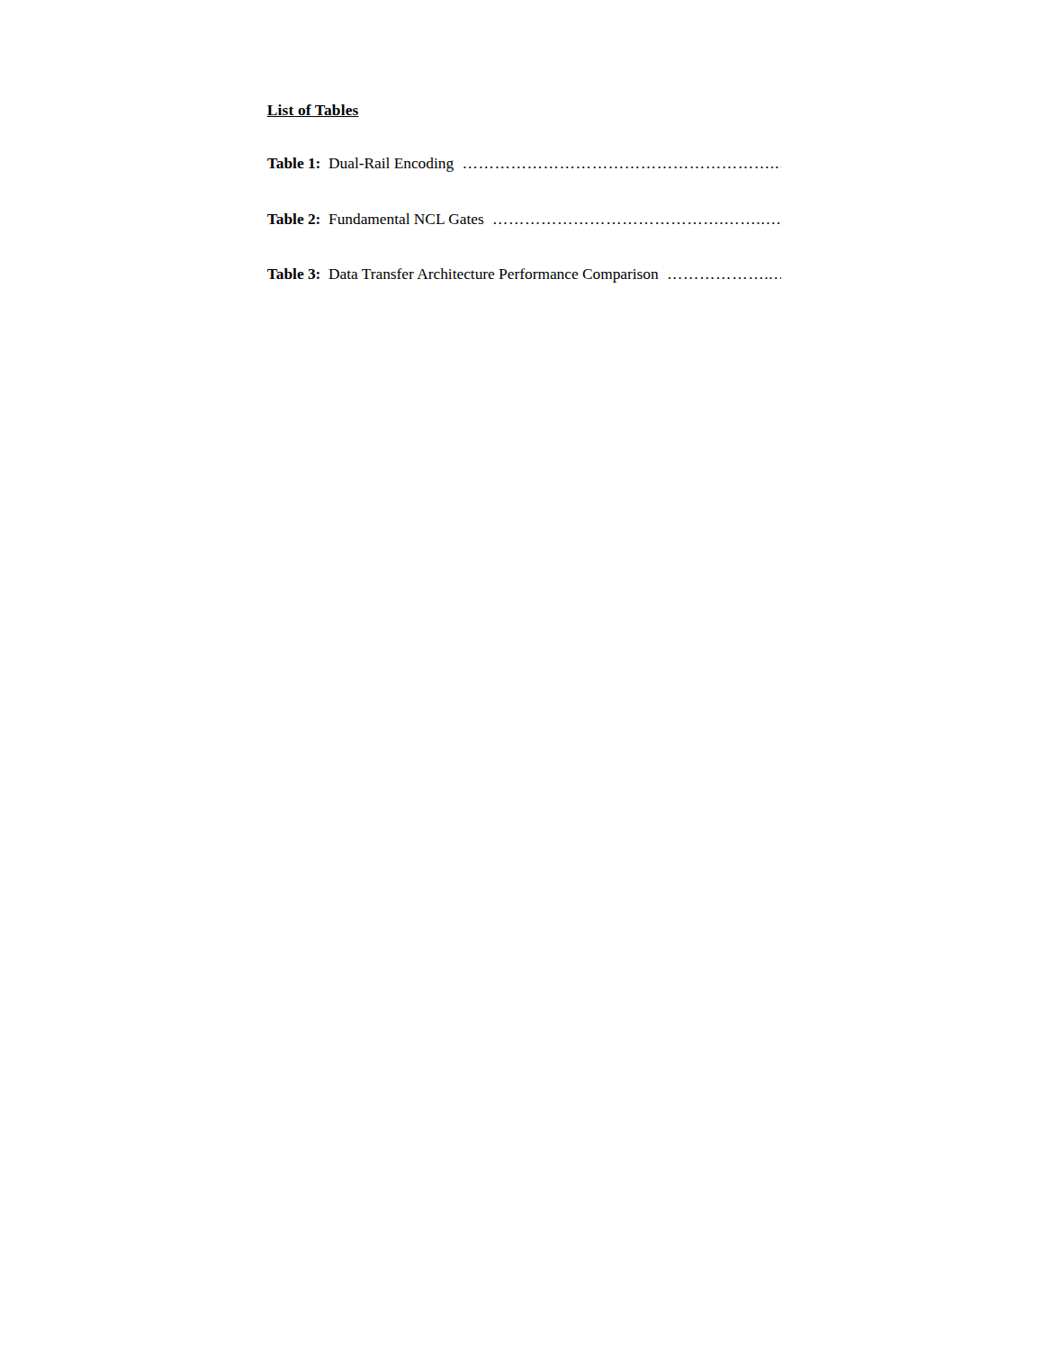List of Tables
Table 1: Dual-Rail Encoding …………………………………………………..……..…… 3
Table 2: Fundamental NCL Gates …………………………………….……..……..……... 5
Table 3: Data Transfer Architecture Performance Comparison ………………..……..… 16